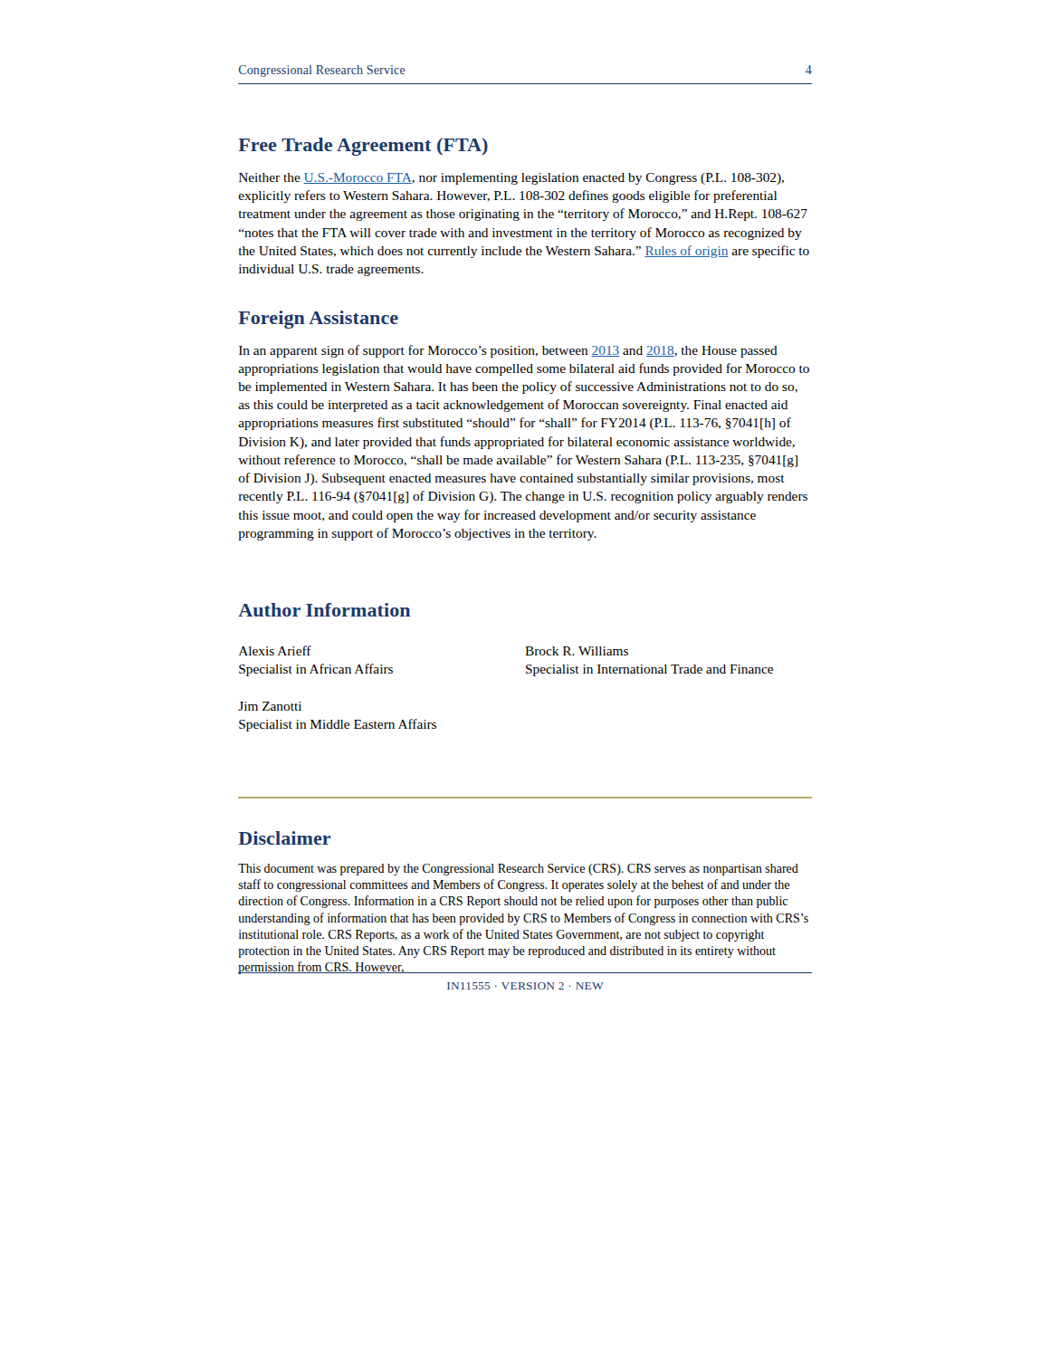Congressional Research Service
4
Free Trade Agreement (FTA)
Neither the U.S.-Morocco FTA, nor implementing legislation enacted by Congress (P.L. 108-302), explicitly refers to Western Sahara. However, P.L. 108-302 defines goods eligible for preferential treatment under the agreement as those originating in the “territory of Morocco,” and H.Rept. 108-627 “notes that the FTA will cover trade with and investment in the territory of Morocco as recognized by the United States, which does not currently include the Western Sahara.” Rules of origin are specific to individual U.S. trade agreements.
Foreign Assistance
In an apparent sign of support for Morocco’s position, between 2013 and 2018, the House passed appropriations legislation that would have compelled some bilateral aid funds provided for Morocco to be implemented in Western Sahara. It has been the policy of successive Administrations not to do so, as this could be interpreted as a tacit acknowledgement of Moroccan sovereignty. Final enacted aid appropriations measures first substituted “should” for “shall” for FY2014 (P.L. 113-76, §7041[h] of Division K), and later provided that funds appropriated for bilateral economic assistance worldwide, without reference to Morocco, “shall be made available” for Western Sahara (P.L. 113-235, §7041[g] of Division J). Subsequent enacted measures have contained substantially similar provisions, most recently P.L. 116-94 (§7041[g] of Division G). The change in U.S. recognition policy arguably renders this issue moot, and could open the way for increased development and/or security assistance programming in support of Morocco’s objectives in the territory.
Author Information
Alexis Arieff
Specialist in African Affairs
Jim Zanotti
Specialist in Middle Eastern Affairs
Brock R. Williams
Specialist in International Trade and Finance
Disclaimer
This document was prepared by the Congressional Research Service (CRS). CRS serves as nonpartisan shared staff to congressional committees and Members of Congress. It operates solely at the behest of and under the direction of Congress. Information in a CRS Report should not be relied upon for purposes other than public understanding of information that has been provided by CRS to Members of Congress in connection with CRS’s institutional role. CRS Reports, as a work of the United States Government, are not subject to copyright protection in the United States. Any CRS Report may be reproduced and distributed in its entirety without permission from CRS. However,
IN11555 · VERSION 2 · NEW